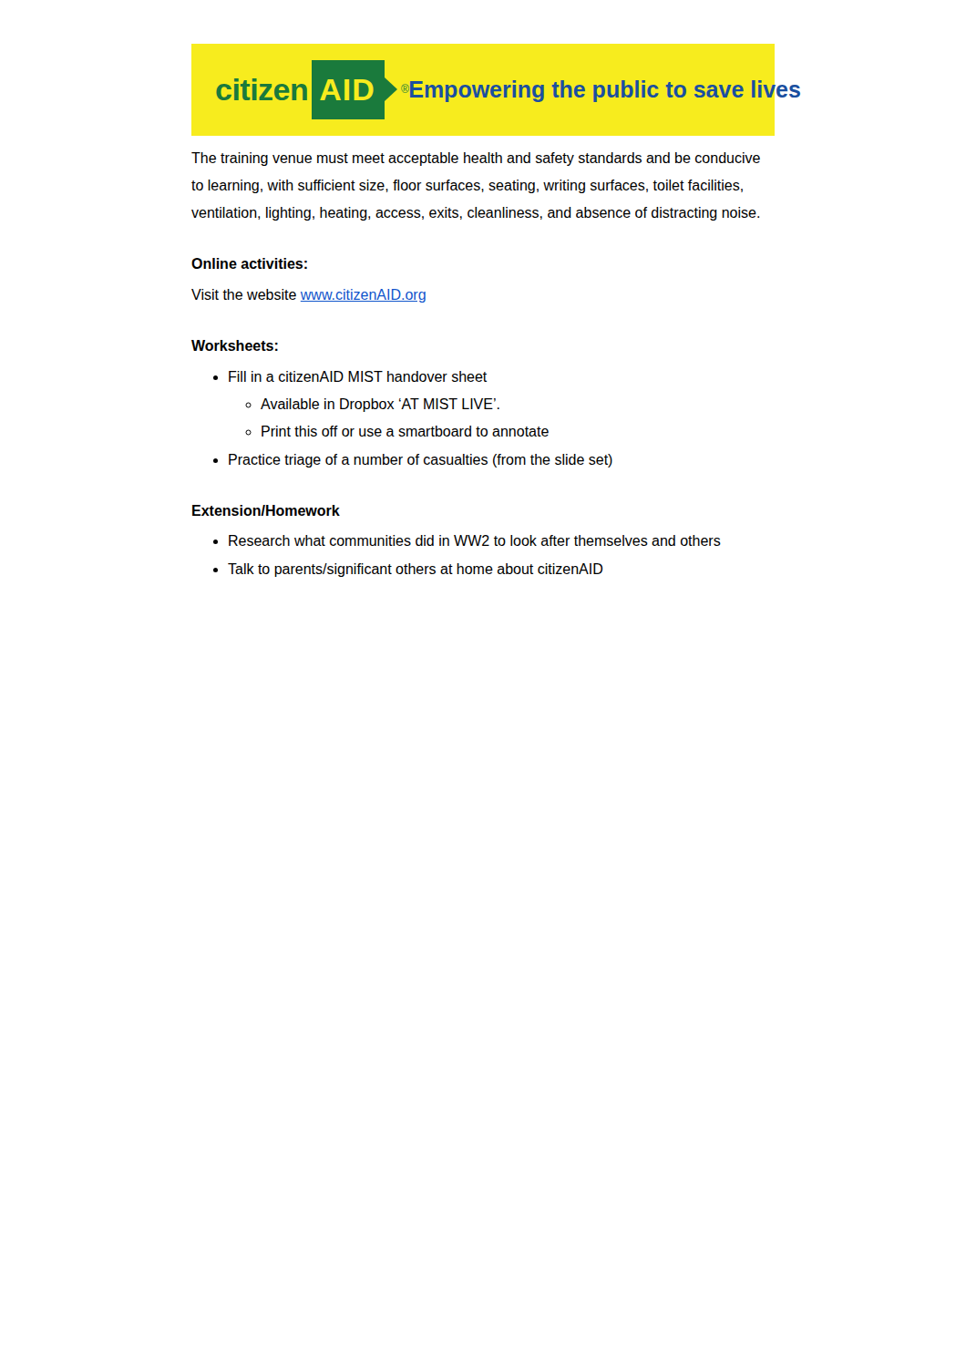citizen AID®
Empowering the public to save lives
The training venue must meet acceptable health and safety standards and be conducive to learning, with sufficient size, floor surfaces, seating, writing surfaces, toilet facilities, ventilation, lighting, heating, access, exits, cleanliness, and absence of distracting noise.
Online activities:
Visit the website www.citizenAID.org
Worksheets:
Fill in a citizenAID MIST handover sheet
Available in Dropbox ‘AT MIST LIVE’.
Print this off or use a smartboard to annotate
Practice triage of a number of casualties (from the slide set)
Extension/Homework
Research what communities did in WW2 to look after themselves and others
Talk to parents/significant others at home about citizenAID